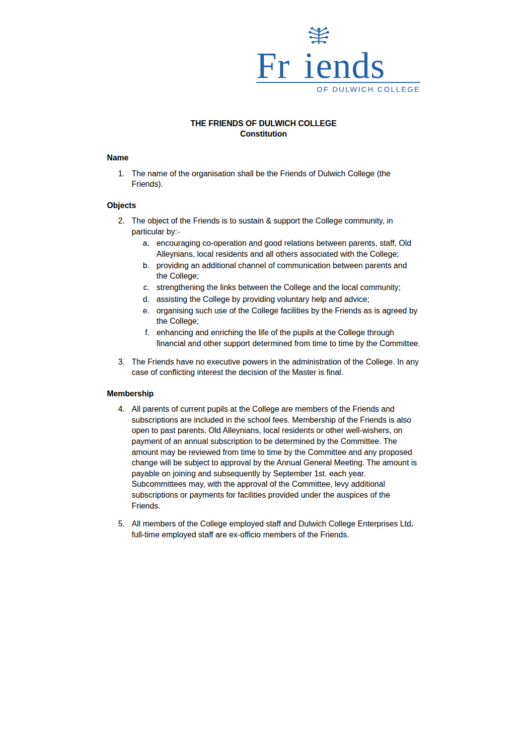Fr i ends OF DULWICH COLLEGE
THE FRIENDS OF DULWICH COLLEGE Constitution
Name
The name of the organisation shall be the Friends of Dulwich College (the Friends).
Objects
The object of the Friends is to sustain & support the College community, in particular by:-
encouraging co-operation and good relations between parents, staff, Old Alleynians, local residents and all others associated with the College;
providing an additional channel of communication between parents and the College;
strengthening the links between the College and the local community;
assisting the College by providing voluntary help and advice;
organising such use of the College facilities by the Friends as is agreed by the College;
enhancing and enriching the life of the pupils at the College through financial and other support determined from time to time by the Committee.
The Friends have no executive powers in the administration of the College. In any case of conflicting interest the decision of the Master is final.
Membership
All parents of current pupils at the College are members of the Friends and subscriptions are included in the school fees. Membership of the Friends is also open to past parents, Old Alleynians, local residents or other well-wishers, on payment of an annual subscription to be determined by the Committee. The amount may be reviewed from time to time by the Committee and any proposed change will be subject to approval by the Annual General Meeting. The amount is payable on joining and subsequently by September 1st. each year. Subcommittees may, with the approval of the Committee, levy additional subscriptions or payments for facilities provided under the auspices of the Friends.
All members of the College employed staff and Dulwich College Enterprises Ltd. full-time employed staff are ex-officio members of the Friends.